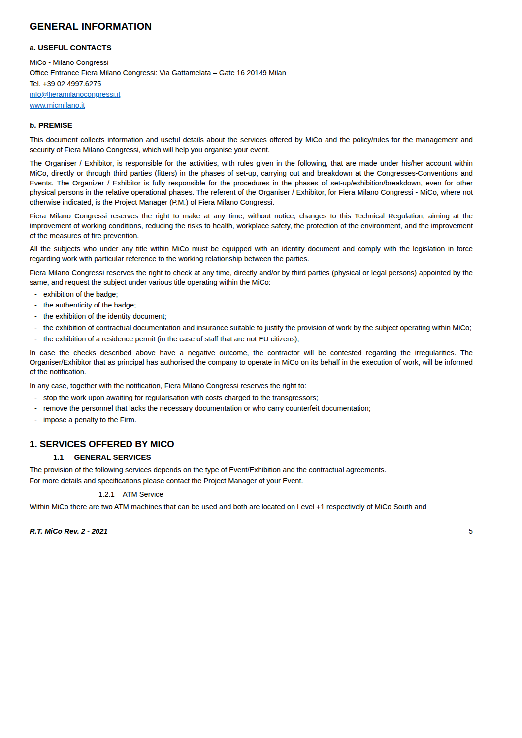GENERAL INFORMATION
a. USEFUL CONTACTS
MiCo - Milano Congressi
Office Entrance Fiera Milano Congressi: Via Gattamelata – Gate 16 20149 Milan
Tel. +39 02 4997.6275
info@fieramilanocongressi.it
www.micmilano.it
b. PREMISE
This document collects information and useful details about the services offered by MiCo and the policy/rules for the management and security of Fiera Milano Congressi, which will help you organise your event.
The Organiser / Exhibitor, is responsible for the activities, with rules given in the following, that are made under his/her account within MiCo, directly or through third parties (fitters) in the phases of set-up, carrying out and breakdown at the Congresses-Conventions and Events. The Organizer / Exhibitor is fully responsible for the procedures in the phases of set-up/exhibition/breakdown, even for other physical persons in the relative operational phases. The referent of the Organiser / Exhibitor, for Fiera Milano Congressi - MiCo, where not otherwise indicated, is the Project Manager (P.M.) of Fiera Milano Congressi.
Fiera Milano Congressi reserves the right to make at any time, without notice, changes to this Technical Regulation, aiming at the improvement of working conditions, reducing the risks to health, workplace safety, the protection of the environment, and the improvement of the measures of fire prevention.
All the subjects who under any title within MiCo must be equipped with an identity document and comply with the legislation in force regarding work with particular reference to the working relationship between the parties.
Fiera Milano Congressi reserves the right to check at any time, directly and/or by third parties (physical or legal persons) appointed by the same, and request the subject under various title operating within the MiCo:
exhibition of the badge;
the authenticity of the badge;
the exhibition of the identity document;
the exhibition of contractual documentation and insurance suitable to justify the provision of work by the subject operating within MiCo;
the exhibition of a residence permit (in the case of staff that are not EU citizens);
In case the checks described above have a negative outcome, the contractor will be contested regarding the irregularities. The Organiser/Exhibitor that as principal has authorised the company to operate in MiCo on its behalf in the execution of work, will be informed of the notification.
In any case, together with the notification, Fiera Milano Congressi reserves the right to:
stop the work upon awaiting for regularisation with costs charged to the transgressors;
remove the personnel that lacks the necessary documentation or who carry counterfeit documentation;
impose a penalty to the Firm.
1. SERVICES OFFERED BY MICO
1.1 GENERAL SERVICES
The provision of the following services depends on the type of Event/Exhibition and the contractual agreements.
For more details and specifications please contact the Project Manager of your Event.
1.2.1 ATM Service
Within MiCo there are two ATM machines that can be used and both are located on Level +1 respectively of MiCo South and
R.T. MiCo Rev. 2 - 2021 5